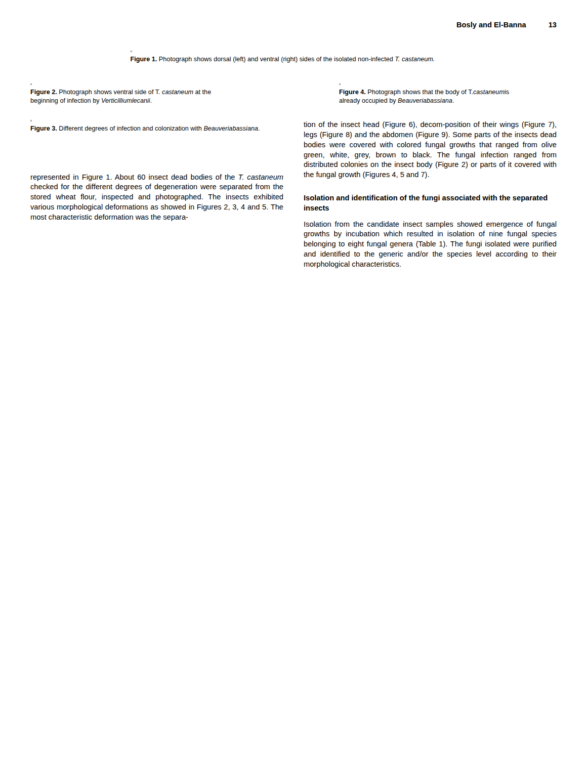Bosly and El-Banna 13
Figure 1. Photograph shows dorsal (left) and ventral (right) sides of the isolated non-infected T. castaneum.
Figure 2. Photograph shows ventral side of T. castaneum at the beginning of infection by Verticilliumlecanii.
Figure 3. Different degrees of infection and colonization with Beauveriabassiana.
represented in Figure 1. About 60 insect dead bodies of the T. castaneum checked for the different degrees of degeneration were separated from the stored wheat flour, inspected and photographed. The insects exhibited various morphological deformations as showed in Figures 2, 3, 4 and 5. The most characteristic deformation was the separa-
Figure 4. Photograph shows that the body of T.castaneumis already occupied by Beauveriabassiana.
tion of the insect head (Figure 6), decom-position of their wings (Figure 7), legs (Figure 8) and the abdomen (Figure 9). Some parts of the insects dead bodies were covered with colored fungal growths that ranged from olive green, white, grey, brown to black. The fungal infection ranged from distributed colonies on the insect body (Figure 2) or parts of it covered with the fungal growth (Figures 4, 5 and 7).
Isolation and identification of the fungi associated with the separated insects
Isolation from the candidate insect samples showed emergence of fungal growths by incubation which resulted in isolation of nine fungal species belonging to eight fungal genera (Table 1). The fungi isolated were purified and identified to the generic and/or the species level according to their morphological characteristics.